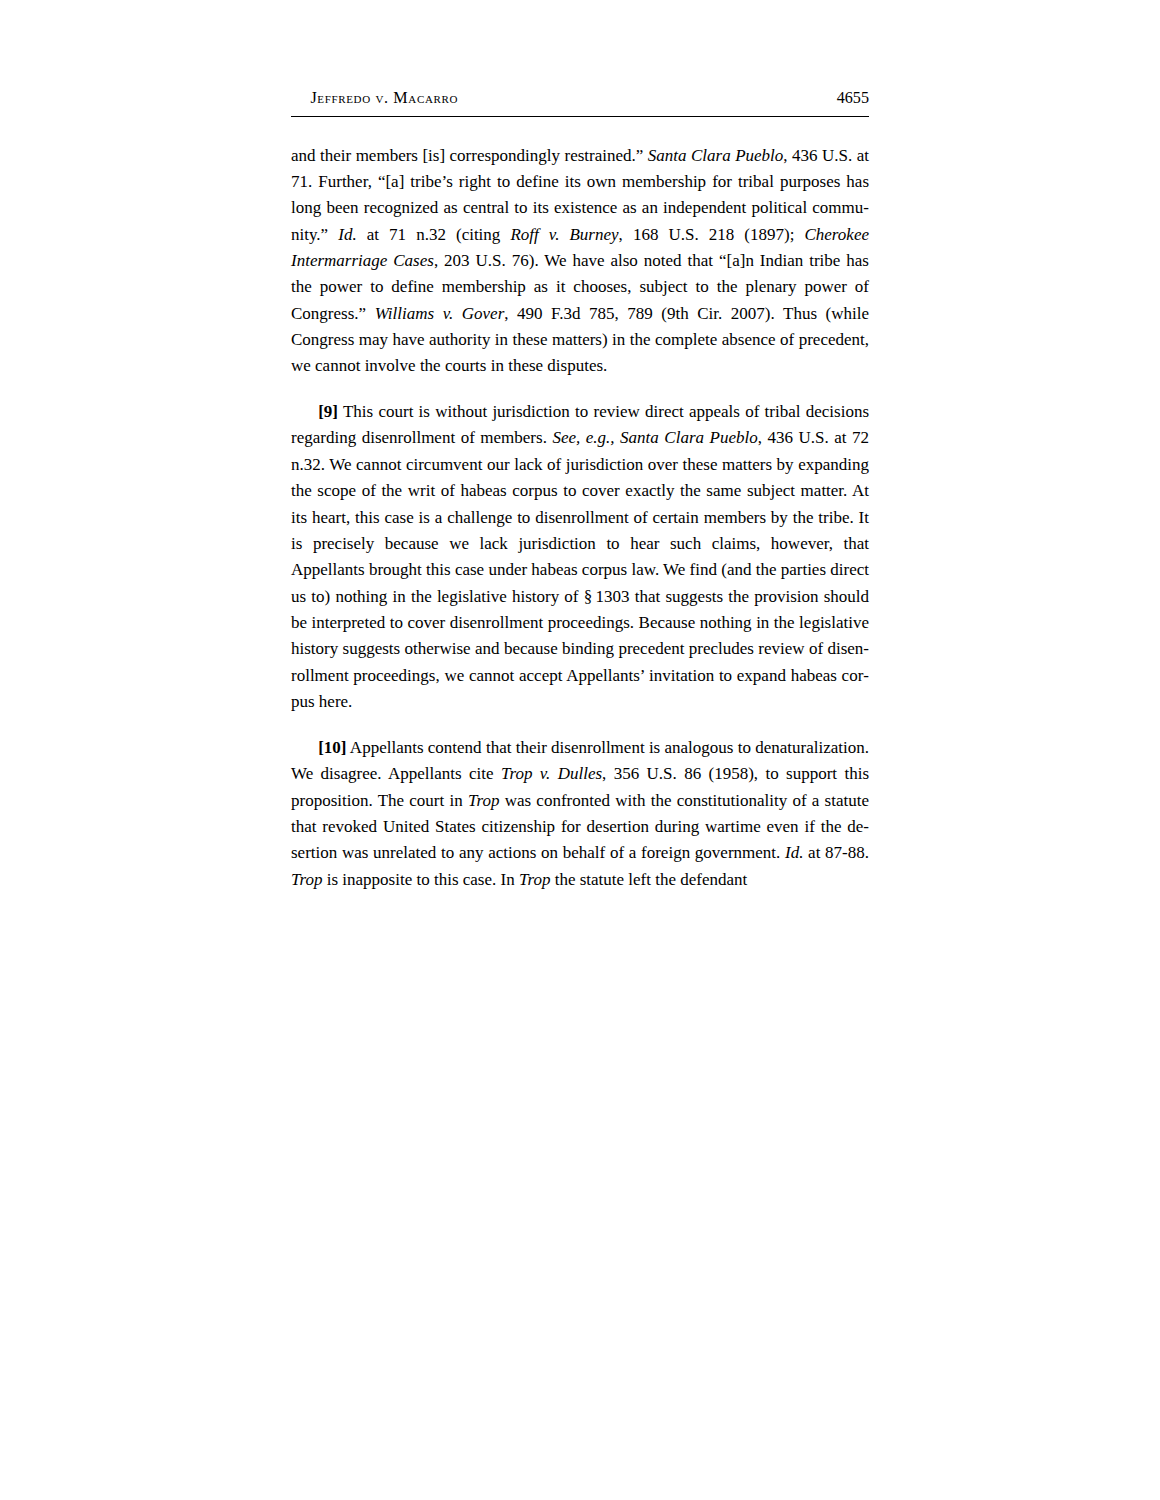Jeffredo v. Macarro 4655
and their members [is] correspondingly restrained.” Santa Clara Pueblo, 436 U.S. at 71. Further, “[a] tribe’s right to define its own membership for tribal purposes has long been recognized as central to its existence as an independent political community.” Id. at 71 n.32 (citing Roff v. Burney, 168 U.S. 218 (1897); Cherokee Intermarriage Cases, 203 U.S. 76). We have also noted that “[a]n Indian tribe has the power to define membership as it chooses, subject to the plenary power of Congress.” Williams v. Gover, 490 F.3d 785, 789 (9th Cir. 2007). Thus (while Congress may have authority in these matters) in the complete absence of precedent, we cannot involve the courts in these disputes.
[9] This court is without jurisdiction to review direct appeals of tribal decisions regarding disenrollment of members. See, e.g., Santa Clara Pueblo, 436 U.S. at 72 n.32. We cannot circumvent our lack of jurisdiction over these matters by expanding the scope of the writ of habeas corpus to cover exactly the same subject matter. At its heart, this case is a challenge to disenrollment of certain members by the tribe. It is precisely because we lack jurisdiction to hear such claims, however, that Appellants brought this case under habeas corpus law. We find (and the parties direct us to) nothing in the legislative history of § 1303 that suggests the provision should be interpreted to cover disenrollment proceedings. Because nothing in the legislative history suggests otherwise and because binding precedent precludes review of disenrollment proceedings, we cannot accept Appellants’ invitation to expand habeas corpus here.
[10] Appellants contend that their disenrollment is analogous to denaturalization. We disagree. Appellants cite Trop v. Dulles, 356 U.S. 86 (1958), to support this proposition. The court in Trop was confronted with the constitutionality of a statute that revoked United States citizenship for desertion during wartime even if the desertion was unrelated to any actions on behalf of a foreign government. Id. at 87-88. Trop is inapposite to this case. In Trop the statute left the defendant